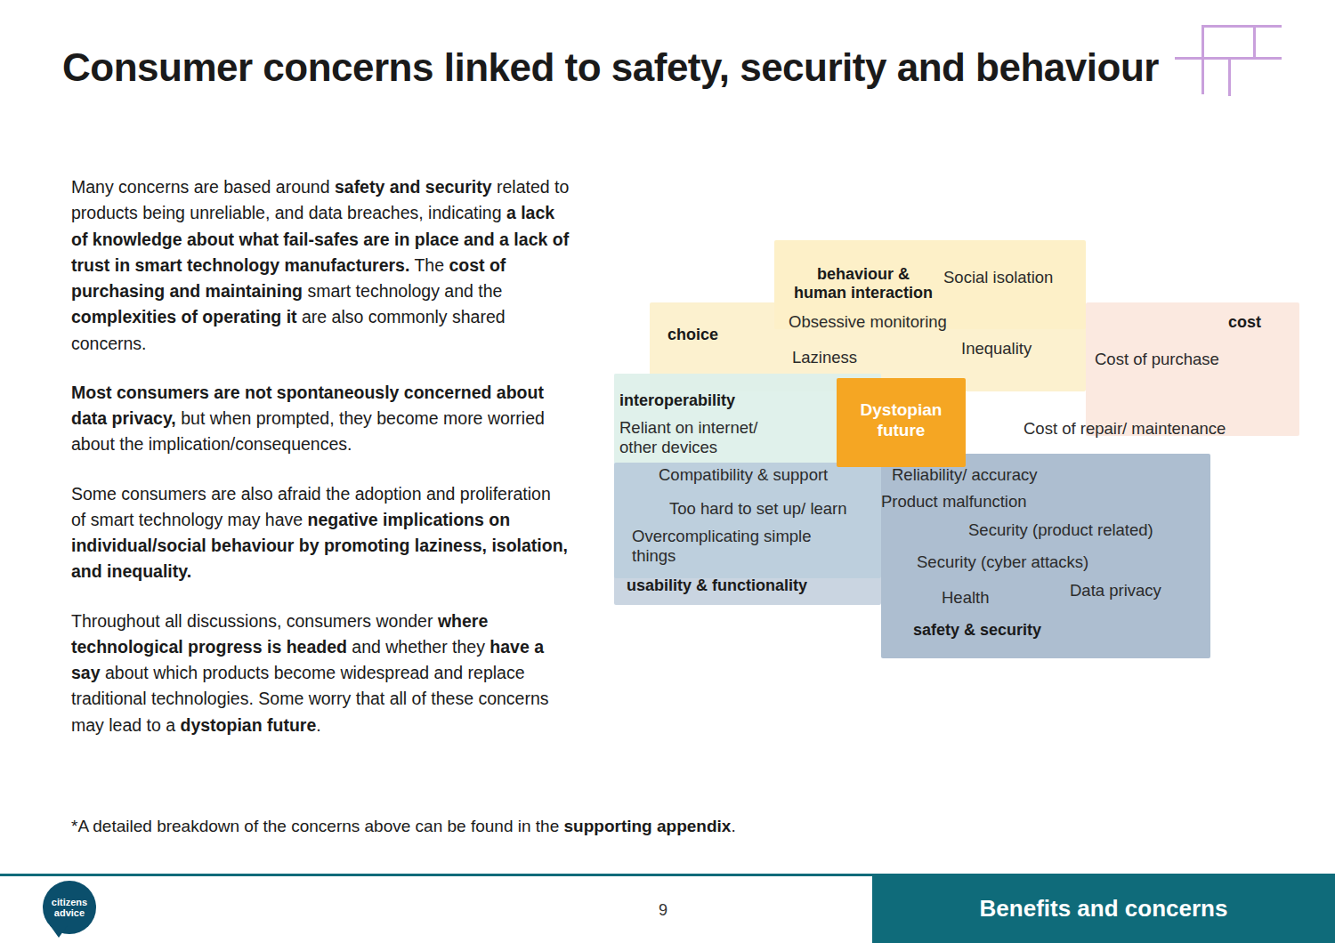Consumer concerns linked to safety, security and behaviour
Many concerns are based around safety and security related to products being unreliable, and data breaches, indicating a lack of knowledge about what fail-safes are in place and a lack of trust in smart technology manufacturers. The cost of purchasing and maintaining smart technology and the complexities of operating it are also commonly shared concerns.
Most consumers are not spontaneously concerned about data privacy, but when prompted, they become more worried about the implication/consequences.
Some consumers are also afraid the adoption and proliferation of smart technology may have negative implications on individual/social behaviour by promoting laziness, isolation, and inequality.
Throughout all discussions, consumers wonder where technological progress is headed and whether they have a say about which products become widespread and replace traditional technologies. Some worry that all of these concerns may lead to a dystopian future.
behaviour &
human interaction
Social isolation
Obsessive monitoring
Laziness
Inequality
choice
cost
Cost of purchase
Cost of repair/ maintenance
interoperability
Reliant on internet/
other devices
Compatibility & support
Too hard to set up/ learn
Overcomplicating simple
things
usability & functionality
Dystopian
future
Reliability/ accuracy
Product malfunction
Security (product related)
Security (cyber attacks)
Health
Data privacy
safety & security
*A detailed breakdown of the concerns above can be found in the supporting appendix.
citizens
advice
9
Benefits and concerns